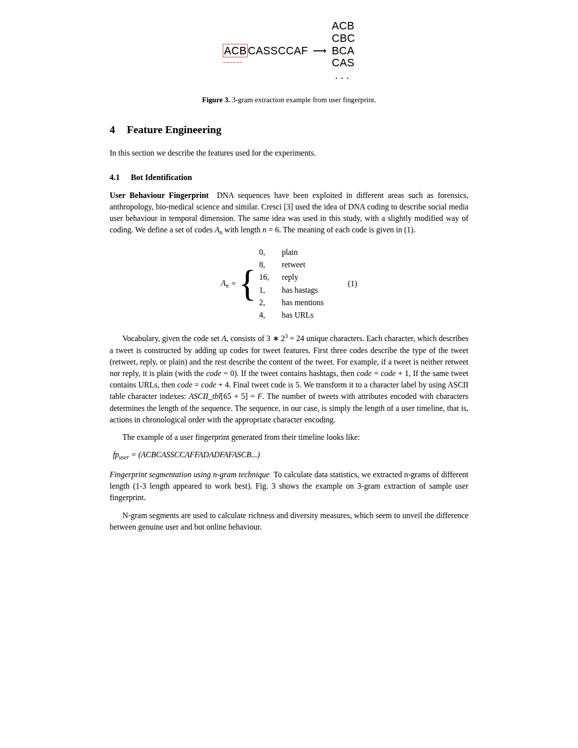ACBCASSCCAF⌣⌣⌣⌣⌣⌣ ⟶ ACB
CBC
BCA
CAS ...
Figure 3. 3-gram extraction example from user fingerprint.
4 Feature Engineering
In this section we describe the features used for the experiments.
4.1 Bot Identification
User Behaviour Fingerprint DNA sequences have been exploited in different areas such as forensics, anthropology, bio-medical science and similar. Cresci [3] used the idea of DNA coding to describe social media user behaviour in temporal dimension. The same idea was used in this study, with a slightly modified way of coding. We define a set of codes An with length n = 6. The meaning of each code is given in (1).
An = {
| 0, | plain |
| 8, | retweet |
| 16, | reply |
| 1, | has hastags |
| 2, | has mentions |
| 4, | has URLs |
(1)
Vocabulary, given the code set A, consists of 3 ∗ 23 = 24 unique characters. Each character, which describes a tweet is constructed by adding up codes for tweet features. First three codes describe the type of the tweet (retweet, reply, or plain) and the rest describe the content of the tweet. For example, if a tweet is neither retweet nor reply, it is plain (with the code = 0). If the tweet contains hashtags, then code = code + 1, If the same tweet contains URLs, then code = code + 4. Final tweet code is 5. We transform it to a character label by using ASCII table character indexes: ASCII_tbl[65 + 5] = F. The number of tweets with attributes encoded with characters determines the length of the sequence. The sequence, in our case, is simply the length of a user timeline, that is, actions in chronological order with the appropriate character encoding.
The example of a user fingerprint generated from their timeline looks like:
fpuser = (ACBCASSCCAFFADADFAFASCB...)
Fingerprint segmentation using n-gram technique To calculate data statistics, we extracted n-grams of different length (1-3 length appeared to work best). Fig. 3 shows the example on 3-gram extraction of sample user fingerprint.
N-gram segments are used to calculate richness and diversity measures, which seem to unveil the difference between genuine user and bot online behaviour.